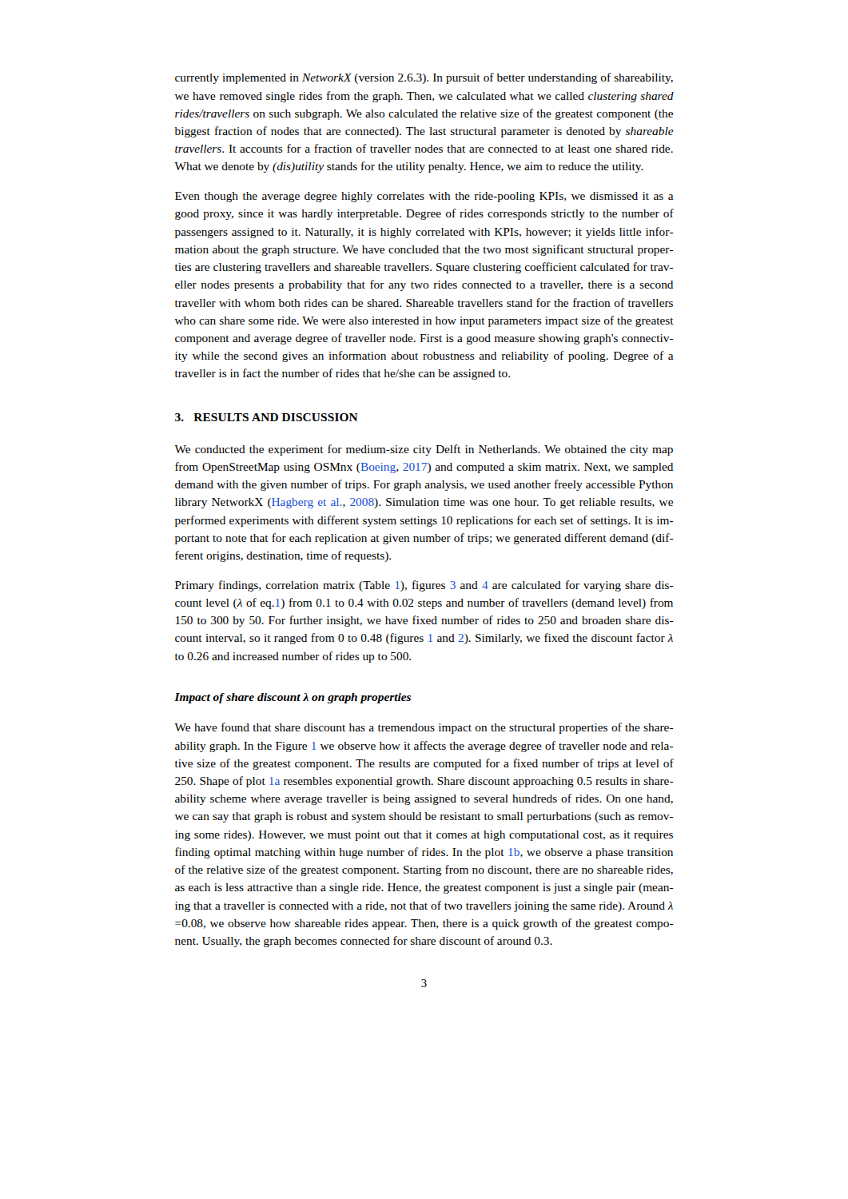currently implemented in NetworkX (version 2.6.3). In pursuit of better understanding of shareability, we have removed single rides from the graph. Then, we calculated what we called clustering shared rides/travellers on such subgraph. We also calculated the relative size of the greatest component (the biggest fraction of nodes that are connected). The last structural parameter is denoted by shareable travellers. It accounts for a fraction of traveller nodes that are connected to at least one shared ride. What we denote by (dis)utility stands for the utility penalty. Hence, we aim to reduce the utility.
Even though the average degree highly correlates with the ride-pooling KPIs, we dismissed it as a good proxy, since it was hardly interpretable. Degree of rides corresponds strictly to the number of passengers assigned to it. Naturally, it is highly correlated with KPIs, however; it yields little information about the graph structure. We have concluded that the two most significant structural properties are clustering travellers and shareable travellers. Square clustering coefficient calculated for traveller nodes presents a probability that for any two rides connected to a traveller, there is a second traveller with whom both rides can be shared. Shareable travellers stand for the fraction of travellers who can share some ride. We were also interested in how input parameters impact size of the greatest component and average degree of traveller node. First is a good measure showing graph's connectivity while the second gives an information about robustness and reliability of pooling. Degree of a traveller is in fact the number of rides that he/she can be assigned to.
3. RESULTS AND DISCUSSION
We conducted the experiment for medium-size city Delft in Netherlands. We obtained the city map from OpenStreetMap using OSMnx (Boeing, 2017) and computed a skim matrix. Next, we sampled demand with the given number of trips. For graph analysis, we used another freely accessible Python library NetworkX (Hagberg et al., 2008). Simulation time was one hour. To get reliable results, we performed experiments with different system settings 10 replications for each set of settings. It is important to note that for each replication at given number of trips; we generated different demand (different origins, destination, time of requests).
Primary findings, correlation matrix (Table 1), figures 3 and 4 are calculated for varying share discount level (λ of eq.1) from 0.1 to 0.4 with 0.02 steps and number of travellers (demand level) from 150 to 300 by 50. For further insight, we have fixed number of rides to 250 and broaden share discount interval, so it ranged from 0 to 0.48 (figures 1 and 2). Similarly, we fixed the discount factor λ to 0.26 and increased number of rides up to 500.
Impact of share discount λ on graph properties
We have found that share discount has a tremendous impact on the structural properties of the shareability graph. In the Figure 1 we observe how it affects the average degree of traveller node and relative size of the greatest component. The results are computed for a fixed number of trips at level of 250. Shape of plot 1a resembles exponential growth. Share discount approaching 0.5 results in shareability scheme where average traveller is being assigned to several hundreds of rides. On one hand, we can say that graph is robust and system should be resistant to small perturbations (such as removing some rides). However, we must point out that it comes at high computational cost, as it requires finding optimal matching within huge number of rides. In the plot 1b, we observe a phase transition of the relative size of the greatest component. Starting from no discount, there are no shareable rides, as each is less attractive than a single ride. Hence, the greatest component is just a single pair (meaning that a traveller is connected with a ride, not that of two travellers joining the same ride). Around λ =0.08, we observe how shareable rides appear. Then, there is a quick growth of the greatest component. Usually, the graph becomes connected for share discount of around 0.3.
3